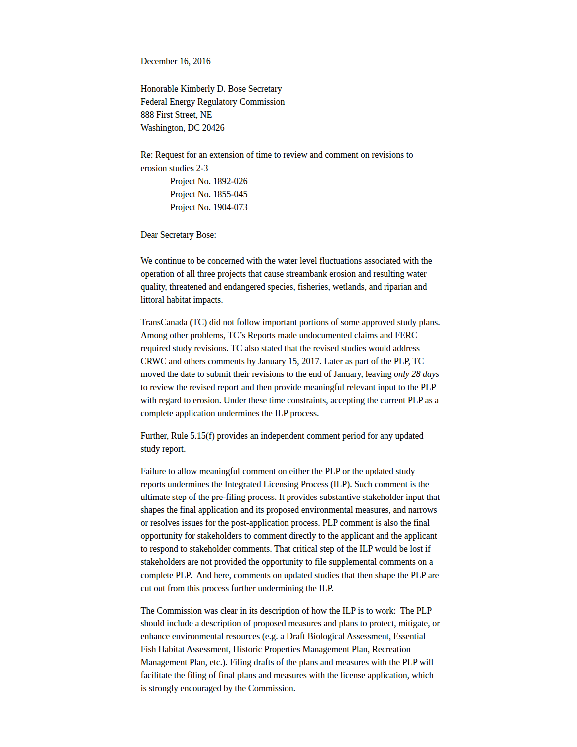December 16, 2016
Honorable Kimberly D. Bose Secretary Federal Energy Regulatory Commission 888 First Street, NE Washington, DC 20426
Re: Request for an extension of time to review and comment on revisions to erosion studies 2-3 Project No. 1892-026 Project No. 1855-045 Project No. 1904-073
Dear Secretary Bose:
We continue to be concerned with the water level fluctuations associated with the operation of all three projects that cause streambank erosion and resulting water quality, threatened and endangered species, fisheries, wetlands, and riparian and littoral habitat impacts.
TransCanada (TC) did not follow important portions of some approved study plans. Among other problems, TC’s Reports made undocumented claims and FERC required study revisions. TC also stated that the revised studies would address CRWC and others comments by January 15, 2017. Later as part of the PLP, TC moved the date to submit their revisions to the end of January, leaving only 28 days to review the revised report and then provide meaningful relevant input to the PLP with regard to erosion. Under these time constraints, accepting the current PLP as a complete application undermines the ILP process.
Further, Rule 5.15(f) provides an independent comment period for any updated study report.
Failure to allow meaningful comment on either the PLP or the updated study reports undermines the Integrated Licensing Process (ILP). Such comment is the ultimate step of the pre-filing process. It provides substantive stakeholder input that shapes the final application and its proposed environmental measures, and narrows or resolves issues for the post-application process. PLP comment is also the final opportunity for stakeholders to comment directly to the applicant and the applicant to respond to stakeholder comments. That critical step of the ILP would be lost if stakeholders are not provided the opportunity to file supplemental comments on a complete PLP. And here, comments on updated studies that then shape the PLP are cut out from this process further undermining the ILP.
The Commission was clear in its description of how the ILP is to work: The PLP should include a description of proposed measures and plans to protect, mitigate, or enhance environmental resources (e.g. a Draft Biological Assessment, Essential Fish Habitat Assessment, Historic Properties Management Plan, Recreation Management Plan, etc.). Filing drafts of the plans and measures with the PLP will facilitate the filing of final plans and measures with the license application, which is strongly encouraged by the Commission.